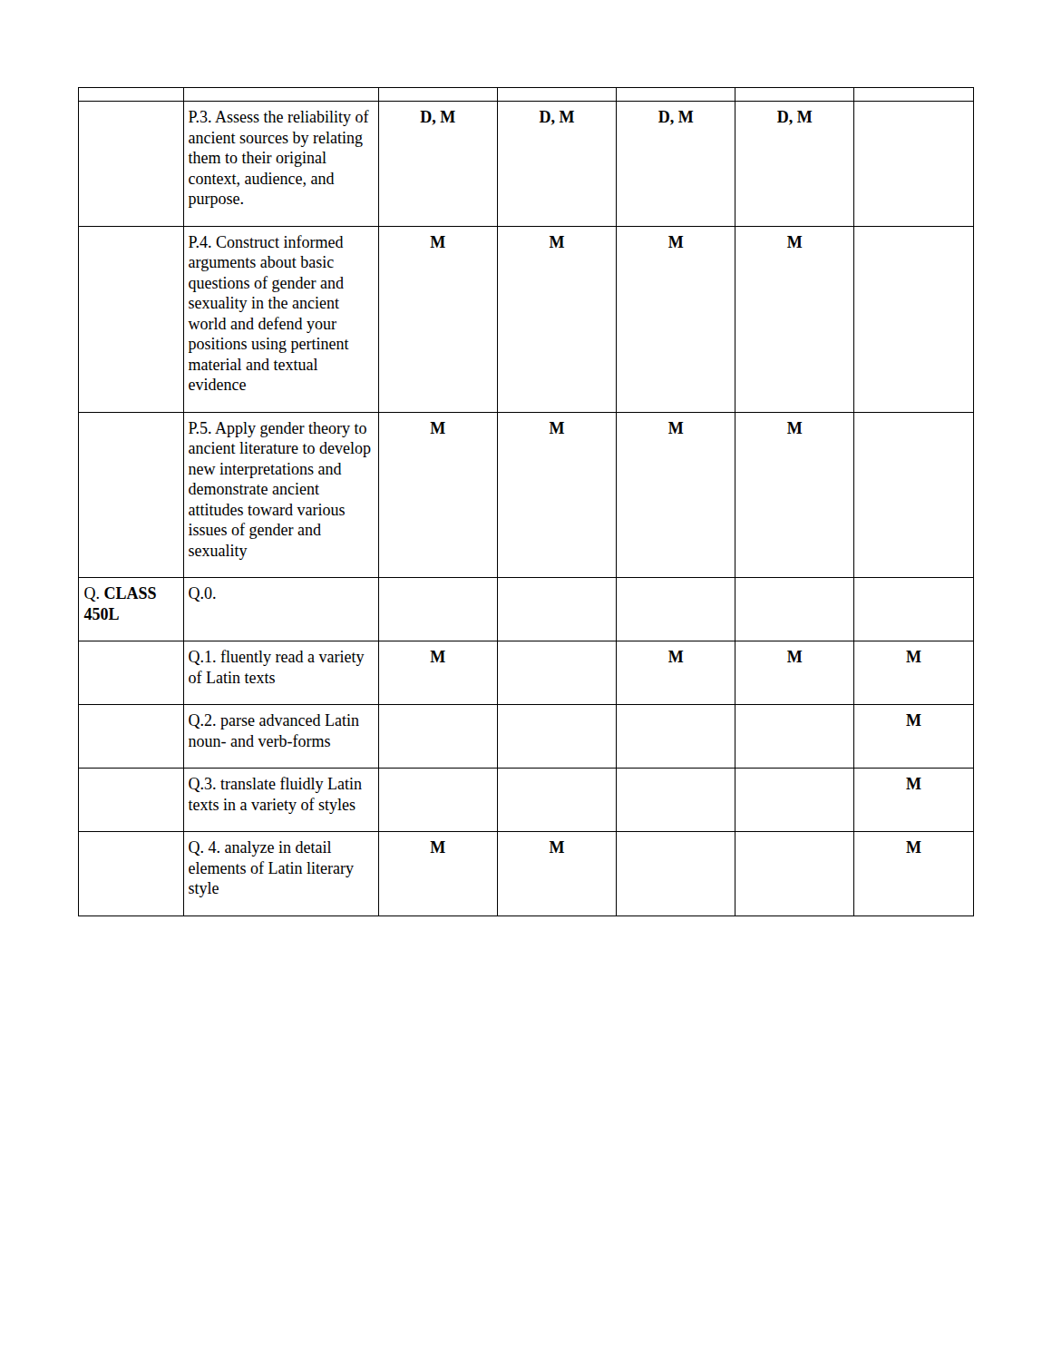| | P.3. Assess the reliability of ancient sources by relating them to their original context, audience, and purpose. | D, M | D, M | D, M | D, M | |
| | P.4. Construct informed arguments about basic questions of gender and sexuality in the ancient world and defend your positions using pertinent material and textual evidence | M | M | M | M | |
| | P.5. Apply gender theory to ancient literature to develop new interpretations and demonstrate ancient attitudes toward various issues of gender and sexuality | M | M | M | M | |
| Q. CLASS 450L | Q.0. | | | | | |
| | Q.1. fluently read a variety of Latin texts | M | | M | M | M |
| | Q.2. parse advanced Latin noun- and verb-forms | | | | | M |
| | Q.3. translate fluidly Latin texts in a variety of styles | | | | | M |
| | Q. 4. analyze in detail elements of Latin literary style | M | M | | | M |